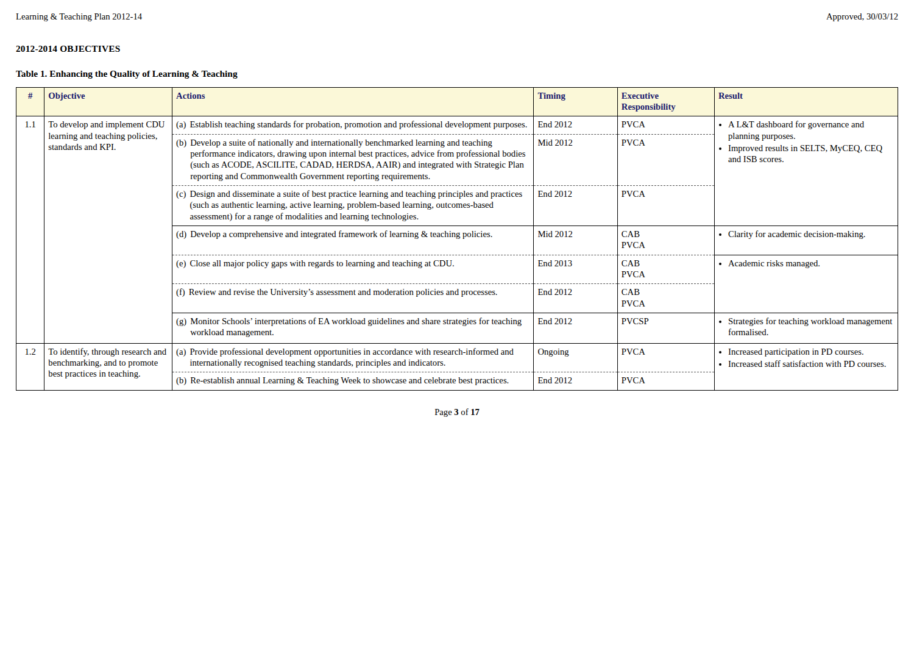Learning & Teaching Plan 2012-14
Approved, 30/03/12
2012-2014 OBJECTIVES
Table 1. Enhancing the Quality of Learning & Teaching
| # | Objective | Actions | Timing | Executive Responsibility | Result |
| --- | --- | --- | --- | --- | --- |
| 1.1 | To develop and implement CDU learning and teaching policies, standards and KPI. | (a) Establish teaching standards for probation, promotion and professional development purposes. | End 2012 | PVCA | A L&T dashboard for governance and planning purposes. Improved results in SELTS, MyCEQ, CEQ and ISB scores. |
| (b) Develop a suite of nationally and internationally benchmarked learning and teaching performance indicators, drawing upon internal best practices, advice from professional bodies (such as ACODE, ASCILITE, CADAD, HERDSA, AAIR) and integrated with Strategic Plan reporting and Commonwealth Government reporting requirements. | Mid 2012 | PVCA |
| (c) Design and disseminate a suite of best practice learning and teaching principles and practices (such as authentic learning, active learning, problem-based learning, outcomes-based assessment) for a range of modalities and learning technologies. | End 2012 | PVCA |
| (d) Develop a comprehensive and integrated framework of learning & teaching policies. | Mid 2012 | CAB PVCA | Clarity for academic decision-making. |
| (e) Close all major policy gaps with regards to learning and teaching at CDU. | End 2013 | CAB PVCA | Academic risks managed. |
| (f) Review and revise the University’s assessment and moderation policies and processes. | End 2012 | CAB PVCA |
| (g) Monitor Schools’ interpretations of EA workload guidelines and share strategies for teaching workload management. | End 2012 | PVCSP | Strategies for teaching workload management formalised. |
| 1.2 | To identify, through research and benchmarking, and to promote best practices in teaching. | (a) Provide professional development opportunities in accordance with research-informed and internationally recognised teaching standards, principles and indicators. | Ongoing | PVCA | Increased participation in PD courses. Increased staff satisfaction with PD courses. |
| (b) Re-establish annual Learning & Teaching Week to showcase and celebrate best practices. | End 2012 | PVCA |
Page 3 of 17